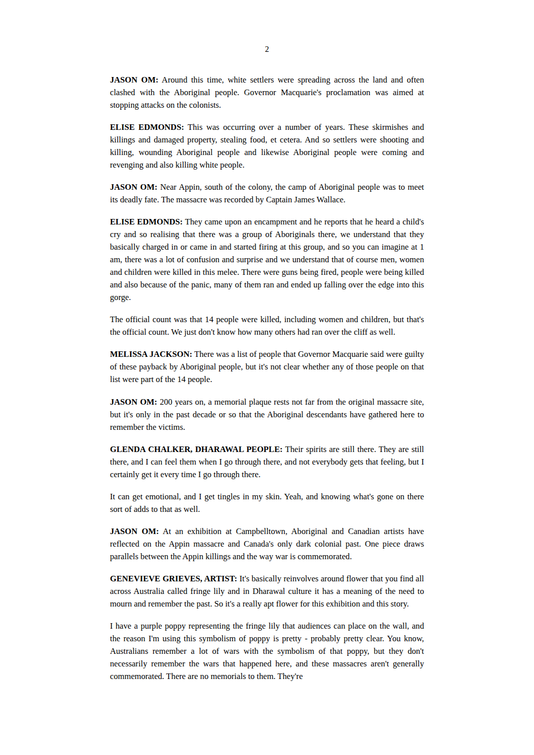2
JASON OM: Around this time, white settlers were spreading across the land and often clashed with the Aboriginal people. Governor Macquarie's proclamation was aimed at stopping attacks on the colonists.
ELISE EDMONDS: This was occurring over a number of years. These skirmishes and killings and damaged property, stealing food, et cetera. And so settlers were shooting and killing, wounding Aboriginal people and likewise Aboriginal people were coming and revenging and also killing white people.
JASON OM: Near Appin, south of the colony, the camp of Aboriginal people was to meet its deadly fate. The massacre was recorded by Captain James Wallace.
ELISE EDMONDS: They came upon an encampment and he reports that he heard a child's cry and so realising that there was a group of Aboriginals there, we understand that they basically charged in or came in and started firing at this group, and so you can imagine at 1 am, there was a lot of confusion and surprise and we understand that of course men, women and children were killed in this melee. There were guns being fired, people were being killed and also because of the panic, many of them ran and ended up falling over the edge into this gorge.
The official count was that 14 people were killed, including women and children, but that's the official count. We just don't know how many others had ran over the cliff as well.
MELISSA JACKSON: There was a list of people that Governor Macquarie said were guilty of these payback by Aboriginal people, but it's not clear whether any of those people on that list were part of the 14 people.
JASON OM: 200 years on, a memorial plaque rests not far from the original massacre site, but it's only in the past decade or so that the Aboriginal descendants have gathered here to remember the victims.
GLENDA CHALKER, DHARAWAL PEOPLE: Their spirits are still there. They are still there, and I can feel them when I go through there, and not everybody gets that feeling, but I certainly get it every time I go through there.
It can get emotional, and I get tingles in my skin. Yeah, and knowing what's gone on there sort of adds to that as well.
JASON OM: At an exhibition at Campbelltown, Aboriginal and Canadian artists have reflected on the Appin massacre and Canada's only dark colonial past. One piece draws parallels between the Appin killings and the way war is commemorated.
GENEVIEVE GRIEVES, ARTIST: It's basically reinvolves around flower that you find all across Australia called fringe lily and in Dharawal culture it has a meaning of the need to mourn and remember the past. So it's a really apt flower for this exhibition and this story.
I have a purple poppy representing the fringe lily that audiences can place on the wall, and the reason I'm using this symbolism of poppy is pretty - probably pretty clear. You know, Australians remember a lot of wars with the symbolism of that poppy, but they don't necessarily remember the wars that happened here, and these massacres aren't generally commemorated. There are no memorials to them. They're